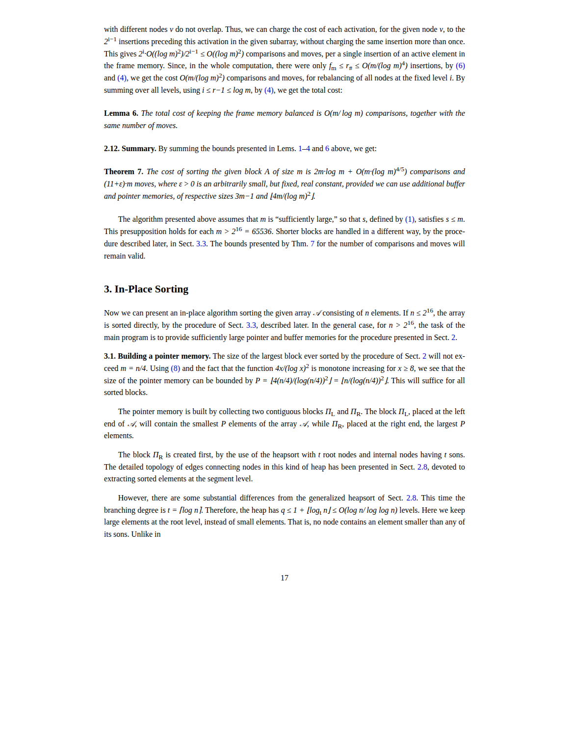with different nodes v do not overlap. Thus, we can charge the cost of each activation, for the given node v, to the 2i−1 insertions preceding this activation in the given subarray, without charging the same insertion more than once. This gives 2i·O((log m)2)/2i−1 ≤ O((log m)2) comparisons and moves, per a single insertion of an active element in the frame memory. Since, in the whole computation, there were only fm ≤ r# ≤ O(m/(log m)4) insertions, by (6) and (4), we get the cost O(m/(log m)2) comparisons and moves, for rebalancing of all nodes at the fixed level i. By summing over all levels, using i ≤ r−1 ≤ log m, by (4), we get the total cost:
Lemma 6. The total cost of keeping the frame memory balanced is O(m/ log m) comparisons, together with the same number of moves.
2.12. Summary. By summing the bounds presented in Lems. 1–4 and 6 above, we get:
Theorem 7. The cost of sorting the given block A of size m is 2m·log m + O(m·(log m)4/5) comparisons and (11+ε)·m moves, where ε > 0 is an arbitrarily small, but fixed, real constant, provided we can use additional buffer and pointer memories, of respective sizes 3m−1 and 4m/(log m)2.
The algorithm presented above assumes that m is “sufficiently large,” so that s, defined by (1), satisfies s ≤ m. This presupposition holds for each m > 216 = 65536. Shorter blocks are handled in a different way, by the procedure described later, in Sect. 3.3. The bounds presented by Thm. 7 for the number of comparisons and moves will remain valid.
3. In-Place Sorting
Now we can present an in-place algorithm sorting the given array 𝒜 consisting of n elements. If n ≤ 216, the array is sorted directly, by the procedure of Sect. 3.3, described later. In the general case, for n > 216, the task of the main program is to provide sufficiently large pointer and buffer memories for the procedure presented in Sect. 2.
3.1. Building a pointer memory. The size of the largest block ever sorted by the procedure of Sect. 2 will not exceed m = n/4. Using (8) and the fact that the function 4x/(log x)2 is monotone increasing for x ≥ 8, we see that the size of the pointer memory can be bounded by P = 4(n/4)/(log(n/4))2 = n/(log(n/4))2. This will suffice for all sorted blocks.
The pointer memory is built by collecting two contiguous blocks ΠL and ΠR. The block ΠL, placed at the left end of 𝒜, will contain the smallest P elements of the array 𝒜, while ΠR, placed at the right end, the largest P elements.
The block ΠR is created first, by the use of the heapsort with t root nodes and internal nodes having t sons. The detailed topology of edges connecting nodes in this kind of heap has been presented in Sect. 2.8, devoted to extracting sorted elements at the segment level.
However, there are some substantial differences from the generalized heapsort of Sect. 2.8. This time the branching degree is t = log n. Therefore, the heap has q ≤ 1 + logt n ≤ O(log n/ log log n) levels. Here we keep large elements at the root level, instead of small elements. That is, no node contains an element smaller than any of its sons. Unlike in
17